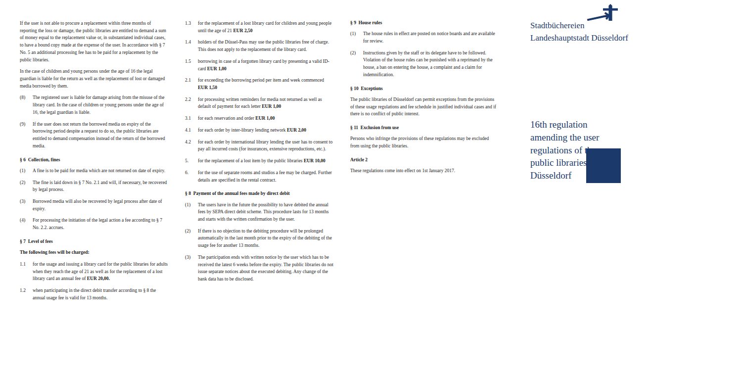⟶
If the user is not able to procure a replacement within three months of reporting the loss or damage, the public libraries are entitled to demand a sum of money equal to the replacement value or, in substantiated individual cases, to have a bound copy made at the expense of the user. In accordance with § 7 No. 5 an additional processing fee has to be paid for a replacement by the public libraries.
In the case of children and young persons under the age of 16 the legal guardian is liable for the return as well as the replacement of lost or damaged media borrowed by them.
(8) The registered user is liable for damage arising from the misuse of the library card. In the case of children or young persons under the age of 16, the legal guardian is liable.
(9) If the user does not return the borrowed media on expiry of the borrowing period despite a request to do so, the public libraries are entitled to demand compensation instead of the return of the borrowed media.
§ 6 Collection, fines
(1) A fine is to be paid for media which are not returned on date of expiry.
(2) The fine is laid down in § 7 No. 2.1 and will, if necessary, be recovered by legal process.
(3) Borrowed media will also be recovered by legal process after date of expiry.
(4) For processing the initiation of the legal action a fee according to § 7 No. 2.2. accrues.
§ 7 Level of fees
The following fees will be charged:
1.1for the usage and issuing a library card for the public libraries for adults when they reach the age of 21 as well as for the replacement of a lost library card an annual fee of EUR 20,00.
1.2when participating in the direct debit transfer according to § 8 the annual usage fee is valid for 13 months.
1.3for the replacement of a lost library card for children and young people until the age of 21 EUR 2,50
1.4holders of the Düssel-Pass may use the public libraries free of charge. This does not apply to the replacement of the library card.
1.5borrowing in case of a forgotten library card by presenting a valid ID-card EUR 1,00
2.1for exceeding the borrowing period per item and week commenced EUR 1,50
2.2for processing written reminders for media not returned as well as default of payment for each letter EUR 1,00
3.1for each reservation and order EUR 1,00
4.1for each order by inter-library lending network EUR 2,00
4.2for each order by international library lending the user has to consent to pay all incurred costs (for insurances, extensive reproductions, etc.).
5. for the replacement of a lost item by the public libraries EUR 10,00
6. for the use of separate rooms and studios a fee may be charged. Further details are specified in the rental contract.
§ 8 Payment of the annual fees made by direct debit
(1) The users have in the future the possibility to have debited the annual fees by SEPA direct debit scheme. This procedure lasts for 13 months and starts with the written confirmation by the user.
(2) If there is no objection to the debiting procedure will be prolonged automatically in the last month prior to the expiry of the debiting of the usage fee for another 13 months.
(3) The participation ends with written notice by the user which has to be received the latest 6 weeks before the expiry. The public libraries do not issue separate notices about the executed debiting. Any change of the bank data has to be disclosed.
§ 9 House rules
(1) The house rules in effect are posted on notice boards and are available for review.
(2) Instructions given by the staff or its delegate have to be followed. Violation of the house rules can be punished with a reprimand by the house, a ban on entering the house, a complaint and a claim for indemnification.
§ 10 Exceptions
The public libraries of Düsseldorf can permit exceptions from the provisions of these usage regulations and fee schedule in justified individual cases and if there is no conflict of public interest.
§ 11 Exclusion from use
Persons who infringe the provisions of these regulations may be excluded from using the public libraries.
Article 2
These regulations come into effect on 1st January 2017.
Stadtbüchereien
Landeshauptstadt Düsseldorf
16th regulation
amending the user
regulations of the
public libraries of
Düsseldorf